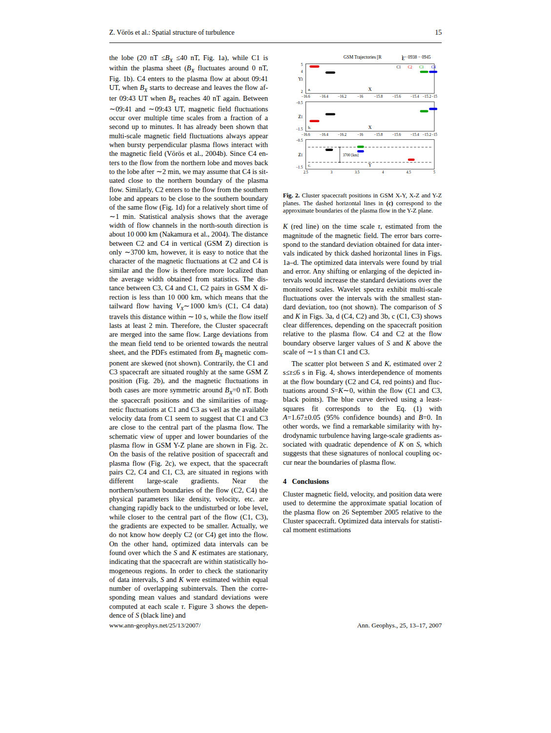Z. Vörös et al.: Spatial structure of turbulence
15
the lobe (20 nT ≤BX ≤40 nT, Fig. 1a), while C1 is within the plasma sheet (BX fluctuates around 0 nT, Fig. 1b). C4 enters to the plasma flow at about 09:41 UT, when BX starts to decrease and leaves the flow after 09:43 UT when BX reaches 40 nT again. Between ∼09:41 and ∼09:43 UT, magnetic field fluctuations occur over multiple time scales from a fraction of a second up to minutes. It has already been shown that multi-scale magnetic field fluctuations always appear when bursty perpendicular plasma flows interact with the magnetic field (Vörös et al., 2004b). Since C4 enters to the flow from the northern lobe and moves back to the lobe after ∼2 min, we may assume that C4 is situated close to the northern boundary of the plasma flow. Similarly, C2 enters to the flow from the southern lobe and appears to be close to the southern boundary of the same flow (Fig. 1d) for a relatively short time of ∼1 min. Statistical analysis shows that the average width of flow channels in the north-south direction is about 10 000 km (Nakamura et al., 2004). The distance between C2 and C4 in vertical (GSM Z) direction is only ∼3700 km, however, it is easy to notice that the character of the magnetic fluctuations at C2 and C4 is similar and the flow is therefore more localized than the average width obtained from statistics. The distance between C3, C4 and C1, C2 pairs in GSM X direction is less than 10 000 km, which means that the tailward flow having VX∼1000 km/s (C1, C4 data) travels this distance within ∼10 s, while the flow itself lasts at least 2 min. Therefore, the Cluster spacecraft are merged into the same flow. Large deviations from the mean field tend to be oriented towards the neutral sheet, and the PDFs estimated from BX magnetic component are skewed (not shown). Contrarily, the C1 and C3 spacecraft are situated roughly at the same GSM Z position (Fig. 2b), and the magnetic fluctuations in both cases are more symmetric around BX=0 nT. Both the spacecraft positions and the similarities of magnetic fluctuations at C1 and C3 as well as the available velocity data from C1 seem to suggest that C1 and C3 are close to the central part of the plasma flow. The schematic view of upper and lower boundaries of the plasma flow in GSM Y-Z plane are shown in Fig. 2c. On the basis of the relative position of spacecraft and plasma flow (Fig. 2c), we expect, that the spacecraft pairs C2, C4 and C1, C3, are situated in regions with different large-scale gradients. Near the northern/southern boundaries of the flow (C2, C4) the physical parameters like density, velocity, etc. are changing rapidly back to the undisturbed or lobe level, while closer to the central part of the flow (C1, C3), the gradients are expected to be smaller. Actually, we do not know how deeply C2 (or C4) get into the flow. On the other hand, optimized data intervals can be found over which the S and K estimates are stationary, indicating that the spacecraft are within statistically homogeneous regions. In order to check the stationarity of data intervals, S and K were estimated within equal number of overlapping subintervals. Then the corresponding mean values and standard deviations were computed at each scale τ. Figure 3 shows the dependence of S (black line) and
GSM Trajectories [R E ] − 0938 − 0945 Y 5 4 3 2 −16.6 −16.4 −16.2 −16 −15.8 −15.6 −15.4 −15.2 −15 X a. C1 C2 C3 C4 Z −0.5 −1 −1.5 −16.6 −16.4 −16.2 −16 −15.8 −15.6 −15.4 −15.2 −15 X b. Z −0.5 −1 −1.5 2.5 3 3.5 4 4.5 5 Y c. 3700 [km]
Fig. 2. Cluster spacecraft positions in GSM X-Y, X-Z and Y-Z planes. The dashed horizontal lines in (c) correspond to the approximate boundaries of the plasma flow in the Y-Z plane.
K (red line) on the time scale τ, estimated from the magnitude of the magnetic field. The error bars correspond to the standard deviation obtained for data intervals indicated by thick dashed horizontal lines in Figs. 1a–d. The optimized data intervals were found by trial and error. Any shifting or enlarging of the depicted intervals would increase the standard deviations over the monitored scales. Wavelet spectra exhibit multi-scale fluctuations over the intervals with the smallest standard deviation, too (not shown). The comparison of S and K in Figs. 3a, d (C4, C2) and 3b, c (C1, C3) shows clear differences, depending on the spacecraft position relative to the plasma flow. C4 and C2 at the flow boundary observe larger values of S and K above the scale of ∼1 s than C1 and C3.
The scatter plot between S and K, estimated over 2 s≤τ≤6 s in Fig. 4, shows interdependence of moments at the flow boundary (C2 and C4, red points) and fluctuations around S=K∼0, within the flow (C1 and C3, black points). The blue curve derived using a least-squares fit corresponds to the Eq. (1) with A=1.67±0.05 (95% confidence bounds) and B=0. In other words, we find a remarkable similarity with hydrodynamic turbulence having large-scale gradients associated with quadratic dependence of K on S, which suggests that these signatures of nonlocal coupling occur near the boundaries of plasma flow.
4 Conclusions
Cluster magnetic field, velocity, and position data were used to determine the approximate spatial location of the plasma flow on 26 September 2005 relative to the Cluster spacecraft. Optimized data intervals for statistical moment estimations
www.ann-geophys.net/25/13/2007/
Ann. Geophys., 25, 13–17, 2007